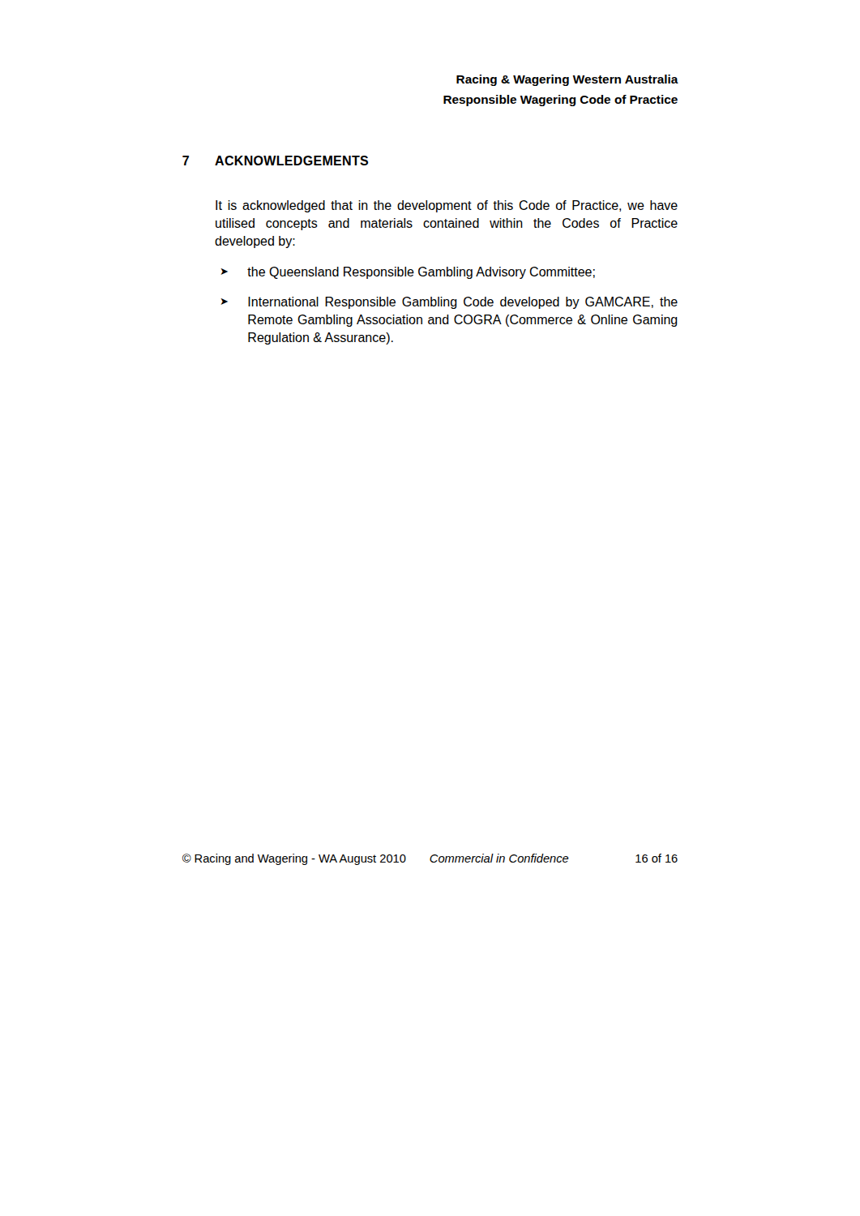Racing & Wagering Western Australia Responsible Wagering Code of Practice
7 ACKNOWLEDGEMENTS
It is acknowledged that in the development of this Code of Practice, we have utilised concepts and materials contained within the Codes of Practice developed by:
the Queensland Responsible Gambling Advisory Committee;
International Responsible Gambling Code developed by GAMCARE, the Remote Gambling Association and COGRA (Commerce & Online Gaming Regulation & Assurance).
© Racing and Wagering - WA August 2010 Commercial in Confidence 16 of 16